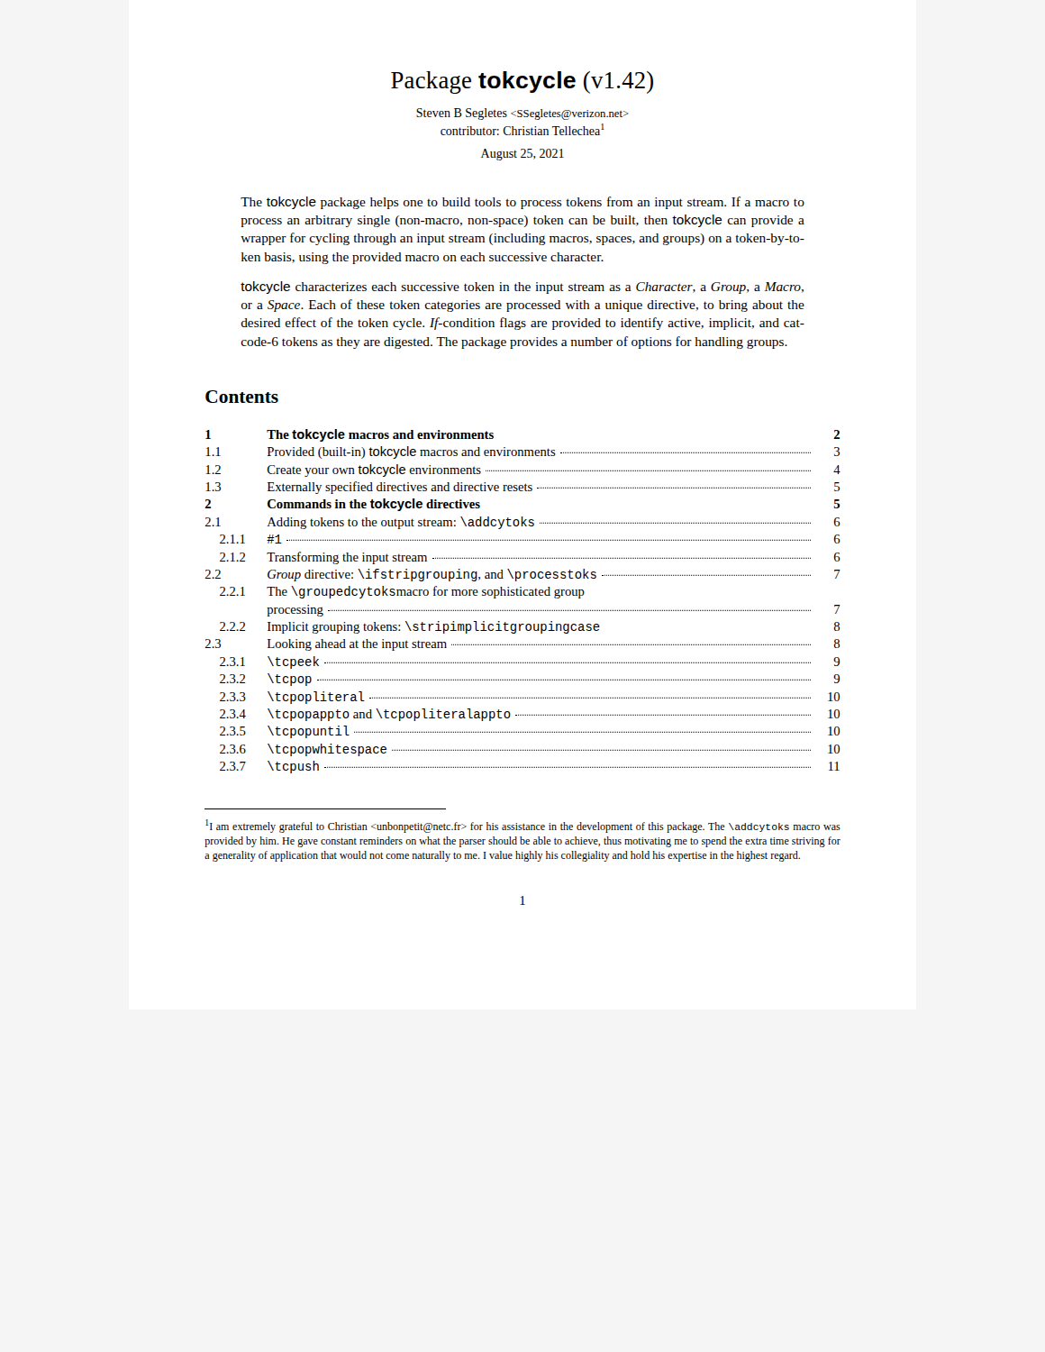Package tokcycle (v1.42)
Steven B Segletes <SSegletes@verizon.net>
contributor: Christian Tellechea1
August 25, 2021
The tokcycle package helps one to build tools to process tokens from an input stream. If a macro to process an arbitrary single (non-macro, non-space) token can be built, then tokcycle can provide a wrapper for cycling through an input stream (including macros, spaces, and groups) on a token-by-token basis, using the provided macro on each successive character.
tokcycle characterizes each successive token in the input stream as a Character, a Group, a Macro, or a Space. Each of these token categories are processed with a unique directive, to bring about the desired effect of the token cycle. If-condition flags are provided to identify active, implicit, and catcode-6 tokens as they are digested. The package provides a number of options for handling groups.
Contents
| 1 | The tokcycle macros and environments | 2 |
| 1.1 | Provided (built-in) tokcycle macros and environments | 3 |
| 1.2 | Create your own tokcycle environments | 4 |
| 1.3 | Externally specified directives and directive resets | 5 |
| 2 | Commands in the tokcycle directives | 5 |
| 2.1 | Adding tokens to the output stream: \addcytoks | 6 |
| 2.1.1 | #1 | 6 |
| 2.1.2 | Transforming the input stream | 6 |
| 2.2 | Group directive: \ifstripgrouping , and \processtoks | 7 |
| 2.2.1 | The \groupedcytoks macro for more sophisticated group | |
| | processing | 7 |
| 2.2.2 | Implicit grouping tokens: \stripimplicitgroupingcase | 8 |
| 2.3 | Looking ahead at the input stream | 8 |
| 2.3.1 | \tcpeek | 9 |
| 2.3.2 | \tcpop | 9 |
| 2.3.3 | \tcpopliteral | 10 |
| 2.3.4 | \tcpopappto and \tcpopliteralappto | 10 |
| 2.3.5 | \tcpopuntil | 10 |
| 2.3.6 | \tcpopwhitespace | 10 |
| 2.3.7 | \tcpush | 11 |
1I am extremely grateful to Christian <unbonpetit@netc.fr> for his assistance in the development of this package. The \addcytoks macro was provided by him. He gave constant reminders on what the parser should be able to achieve, thus motivating me to spend the extra time striving for a generality of application that would not come naturally to me. I value highly his collegiality and hold his expertise in the highest regard.
1